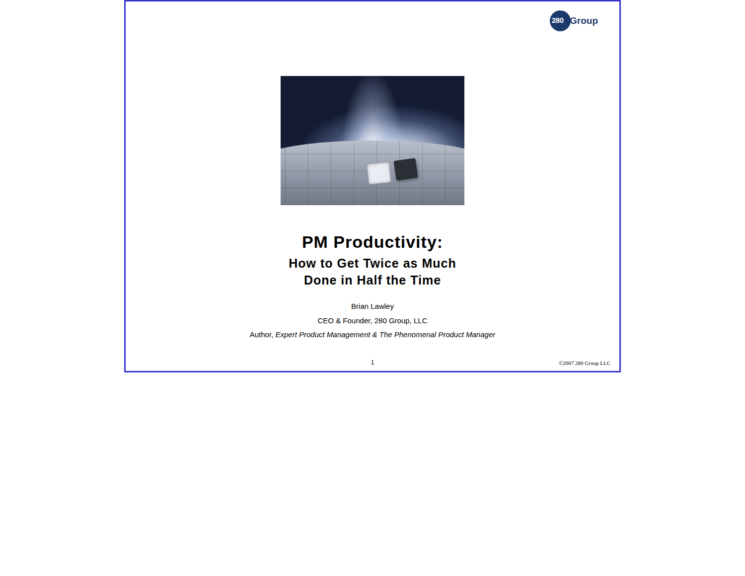280
Group
PM Productivity:
How to Get Twice as Much
Done in Half the Time
Brian Lawley
CEO & Founder, 280 Group, LLC
Author, Expert Product Management & The Phenomenal Product Manager
1
©2007 280 Group LLC